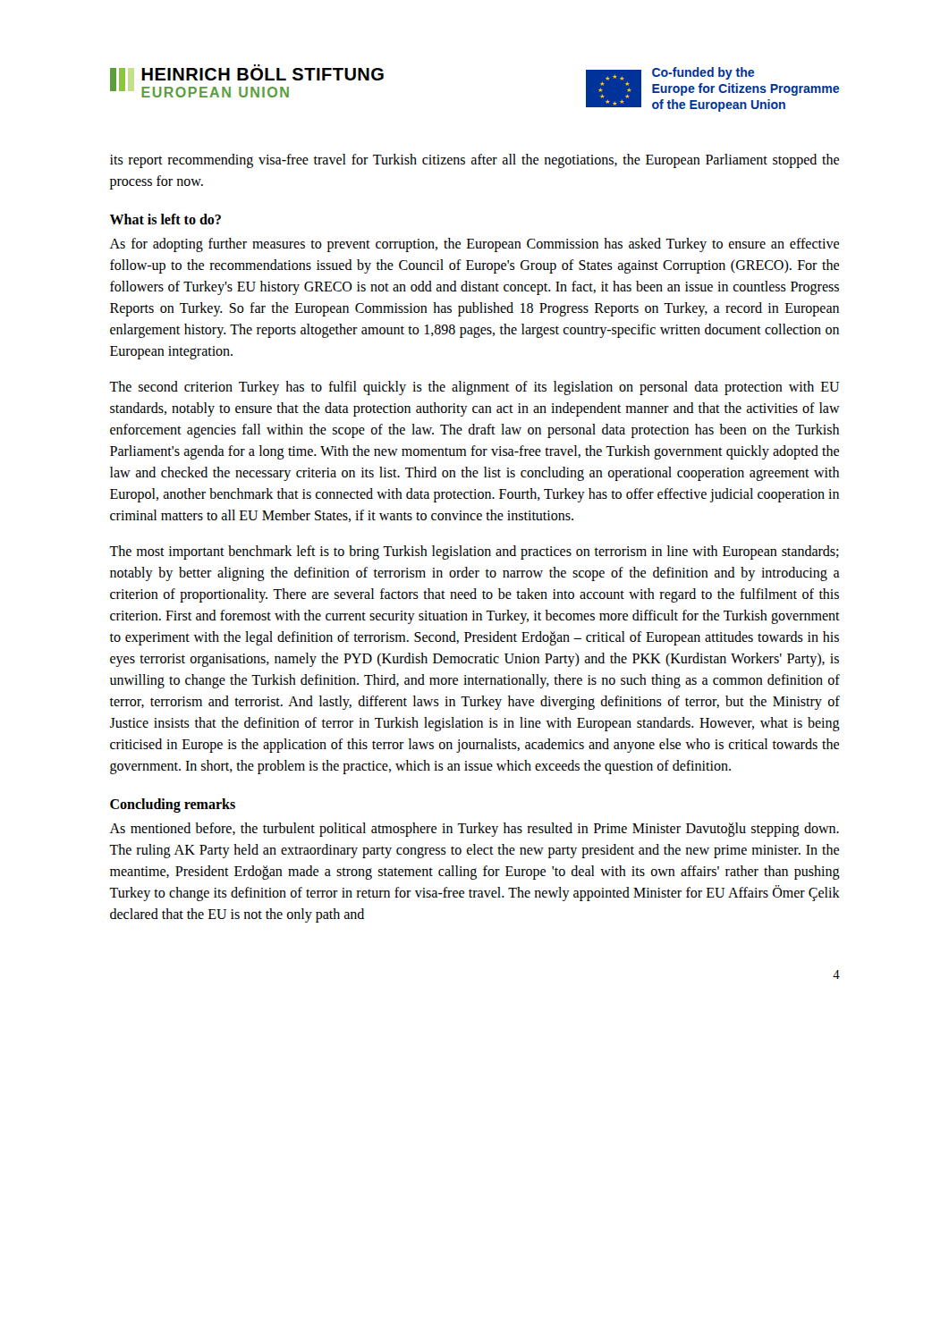HEINRICH BÖLL STIFTUNG
EUROPEAN UNION
★ ★ ★ ★ ★ ★ ★ ★ ★ ★ ★ ★
Co-funded by the
Europe for Citizens Programme
of the European Union
its report recommending visa-free travel for Turkish citizens after all the negotiations, the European Parliament stopped the process for now.
What is left to do?
As for adopting further measures to prevent corruption, the European Commission has asked Turkey to ensure an effective follow-up to the recommendations issued by the Council of Europe's Group of States against Corruption (GRECO). For the followers of Turkey's EU history GRECO is not an odd and distant concept. In fact, it has been an issue in countless Progress Reports on Turkey. So far the European Commission has published 18 Progress Reports on Turkey, a record in European enlargement history. The reports altogether amount to 1,898 pages, the largest country-specific written document collection on European integration.
The second criterion Turkey has to fulfil quickly is the alignment of its legislation on personal data protection with EU standards, notably to ensure that the data protection authority can act in an independent manner and that the activities of law enforcement agencies fall within the scope of the law. The draft law on personal data protection has been on the Turkish Parliament's agenda for a long time. With the new momentum for visa-free travel, the Turkish government quickly adopted the law and checked the necessary criteria on its list. Third on the list is concluding an operational cooperation agreement with Europol, another benchmark that is connected with data protection. Fourth, Turkey has to offer effective judicial cooperation in criminal matters to all EU Member States, if it wants to convince the institutions.
The most important benchmark left is to bring Turkish legislation and practices on terrorism in line with European standards; notably by better aligning the definition of terrorism in order to narrow the scope of the definition and by introducing a criterion of proportionality. There are several factors that need to be taken into account with regard to the fulfilment of this criterion. First and foremost with the current security situation in Turkey, it becomes more difficult for the Turkish government to experiment with the legal definition of terrorism. Second, President Erdoğan – critical of European attitudes towards in his eyes terrorist organisations, namely the PYD (Kurdish Democratic Union Party) and the PKK (Kurdistan Workers' Party), is unwilling to change the Turkish definition. Third, and more internationally, there is no such thing as a common definition of terror, terrorism and terrorist. And lastly, different laws in Turkey have diverging definitions of terror, but the Ministry of Justice insists that the definition of terror in Turkish legislation is in line with European standards. However, what is being criticised in Europe is the application of this terror laws on journalists, academics and anyone else who is critical towards the government. In short, the problem is the practice, which is an issue which exceeds the question of definition.
Concluding remarks
As mentioned before, the turbulent political atmosphere in Turkey has resulted in Prime Minister Davutoğlu stepping down. The ruling AK Party held an extraordinary party congress to elect the new party president and the new prime minister. In the meantime, President Erdoğan made a strong statement calling for Europe 'to deal with its own affairs' rather than pushing Turkey to change its definition of terror in return for visa-free travel. The newly appointed Minister for EU Affairs Ömer Çelik declared that the EU is not the only path and
4